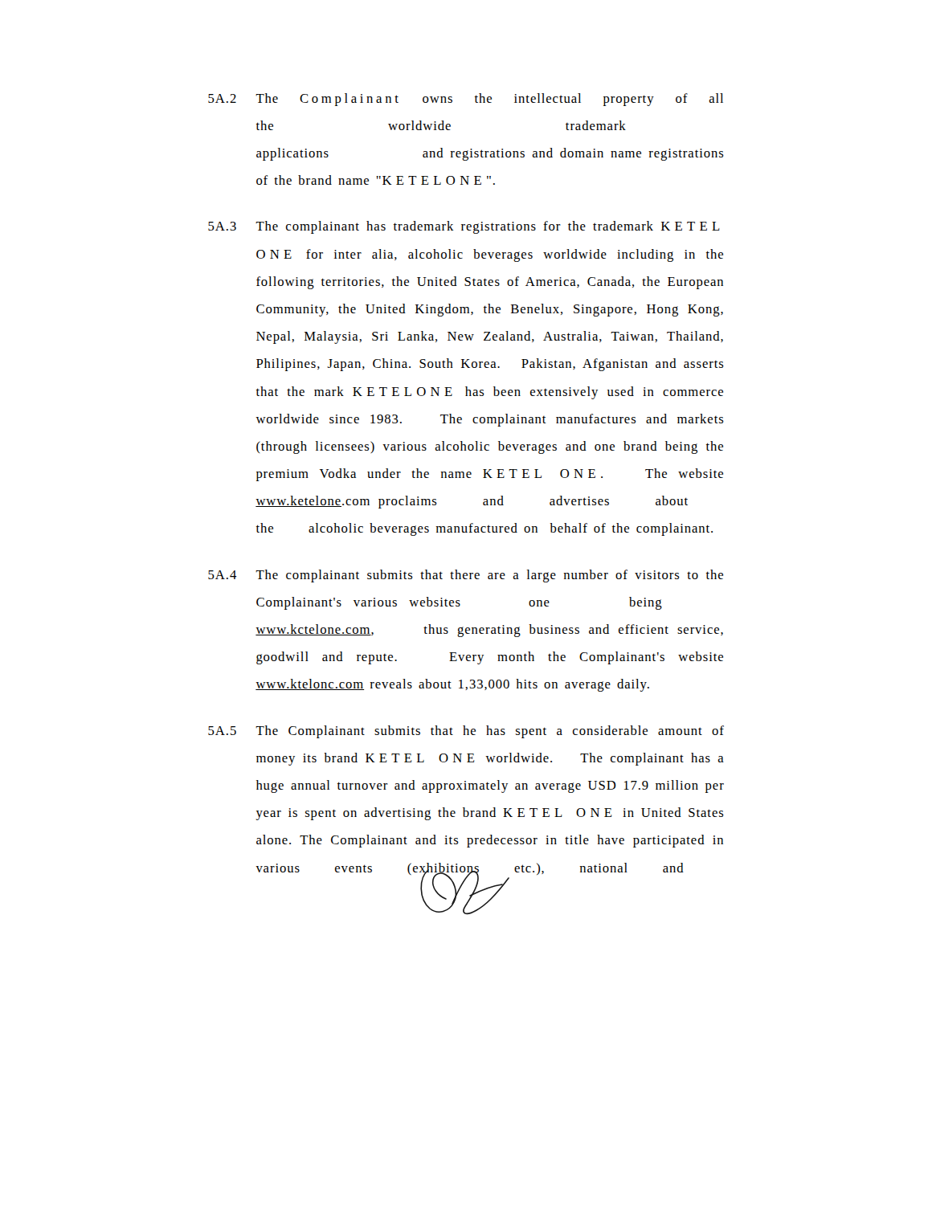5A.2
The Complainant owns the intellectual property of all the worldwide trademark applications and registrations and domain name registrations of the brand name "KETELONE".
5A.3
The complainant has trademark registrations for the trademark KETEL ONE for inter alia, alcoholic beverages worldwide including in the following territories, the United States of America, Canada, the European Community, the United Kingdom, the Benelux, Singapore, Hong Kong, Nepal, Malaysia, Sri Lanka, New Zealand, Australia, Taiwan, Thailand, Philipines, Japan, China. South Korea. Pakistan, Afganistan and asserts that the mark KETELONE has been extensively used in commerce worldwide since 1983. The complainant manufactures and markets (through licensees) various alcoholic beverages and one brand being the premium Vodka under the name KETEL ONE. The website www.ketelone.com proclaims and advertises about the alcoholic beverages manufactured on behalf of the complainant.
5A.4
The complainant submits that there are a large number of visitors to the Complainant's various websites one being www.kctelone.com, thus generating business and efficient service, goodwill and repute. Every month the Complainant's website www.ktelonc.com reveals about 1,33,000 hits on average daily.
5A.5
The Complainant submits that he has spent a considerable amount of money its brand KETEL ONE worldwide. The complainant has a huge annual turnover and approximately an average USD 17.9 million per year is spent on advertising the brand KETEL ONE in United States alone. The Complainant and its predecessor in title have participated in various events (exhibitions etc.), national and